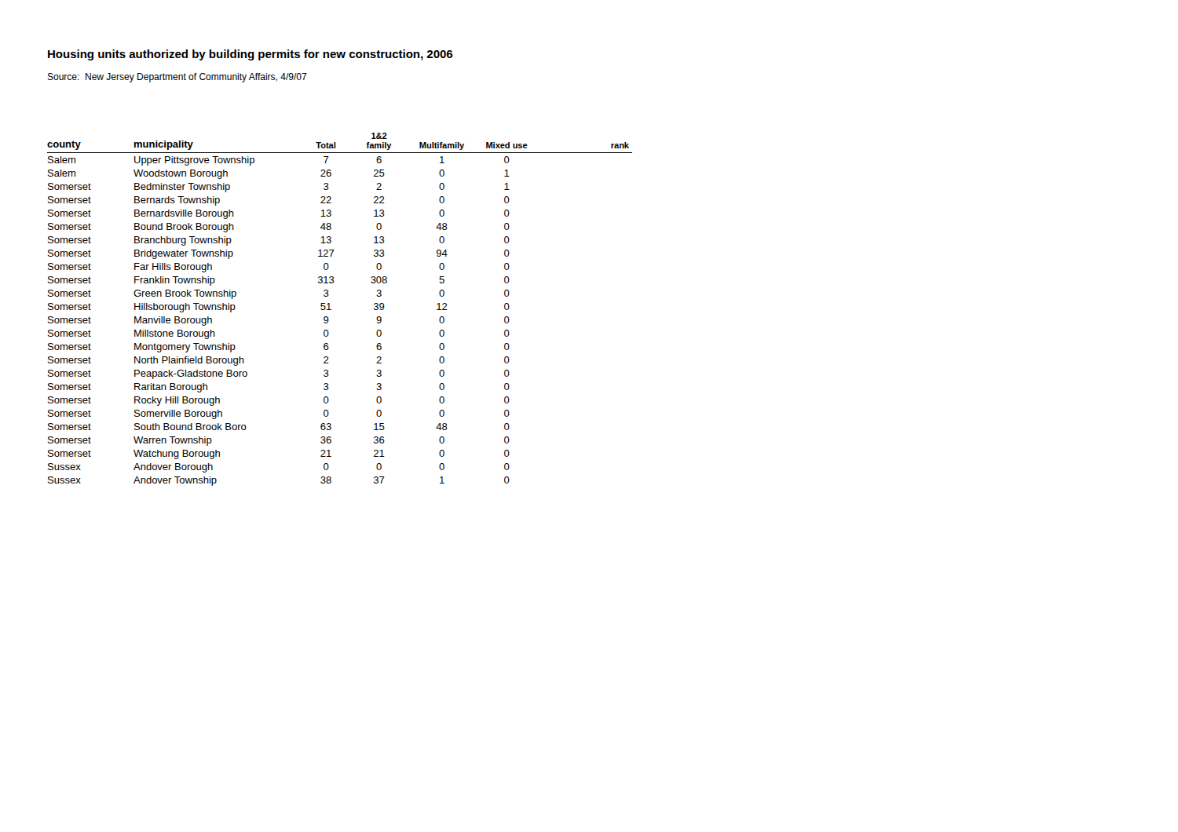Housing units authorized by building permits for new construction, 2006
Source: New Jersey Department of Community Affairs, 4/9/07
| county | municipality | Total | 1&2 family | Multifamily | Mixed use | | rank |
| --- | --- | --- | --- | --- | --- | --- | --- |
| Salem | Upper Pittsgrove Township | 7 | 6 | 1 | 0 | | |
| Salem | Woodstown Borough | 26 | 25 | 0 | 1 | | |
| Somerset | Bedminster Township | 3 | 2 | 0 | 1 | | |
| Somerset | Bernards Township | 22 | 22 | 0 | 0 | | |
| Somerset | Bernardsville Borough | 13 | 13 | 0 | 0 | | |
| Somerset | Bound Brook Borough | 48 | 0 | 48 | 0 | | |
| Somerset | Branchburg Township | 13 | 13 | 0 | 0 | | |
| Somerset | Bridgewater Township | 127 | 33 | 94 | 0 | | |
| Somerset | Far Hills Borough | 0 | 0 | 0 | 0 | | |
| Somerset | Franklin Township | 313 | 308 | 5 | 0 | | |
| Somerset | Green Brook Township | 3 | 3 | 0 | 0 | | |
| Somerset | Hillsborough Township | 51 | 39 | 12 | 0 | | |
| Somerset | Manville Borough | 9 | 9 | 0 | 0 | | |
| Somerset | Millstone Borough | 0 | 0 | 0 | 0 | | |
| Somerset | Montgomery Township | 6 | 6 | 0 | 0 | | |
| Somerset | North Plainfield Borough | 2 | 2 | 0 | 0 | | |
| Somerset | Peapack-Gladstone Boro | 3 | 3 | 0 | 0 | | |
| Somerset | Raritan Borough | 3 | 3 | 0 | 0 | | |
| Somerset | Rocky Hill Borough | 0 | 0 | 0 | 0 | | |
| Somerset | Somerville Borough | 0 | 0 | 0 | 0 | | |
| Somerset | South Bound Brook Boro | 63 | 15 | 48 | 0 | | |
| Somerset | Warren Township | 36 | 36 | 0 | 0 | | |
| Somerset | Watchung Borough | 21 | 21 | 0 | 0 | | |
| Sussex | Andover Borough | 0 | 0 | 0 | 0 | | |
| Sussex | Andover Township | 38 | 37 | 1 | 0 | | |